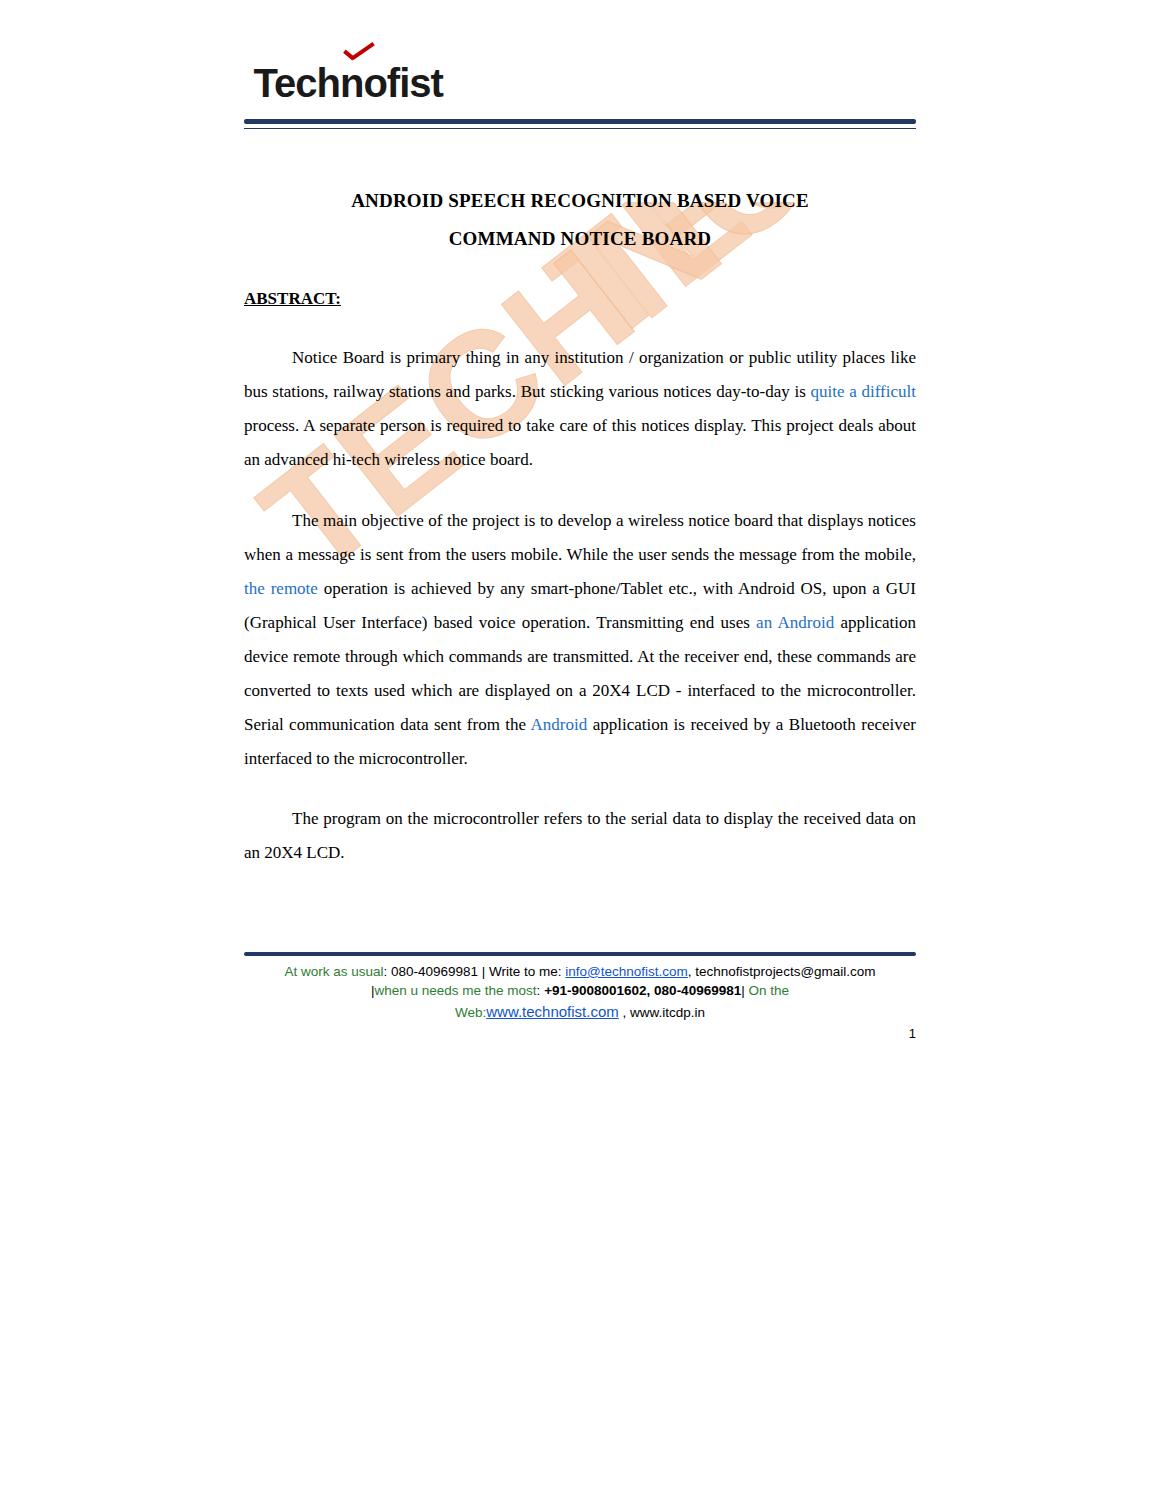TECHNOFIST TECHNOFIST
Technofist
ANDROID SPEECH RECOGNITION BASED VOICE
COMMAND NOTICE BOARD
ABSTRACT:
Notice Board is primary thing in any institution / organization or public utility places like bus stations, railway stations and parks. But sticking various notices day-to-day is quite a difficult process. A separate person is required to take care of this notices display. This project deals about an advanced hi-tech wireless notice board.
The main objective of the project is to develop a wireless notice board that displays notices when a message is sent from the users mobile. While the user sends the message from the mobile, the remote operation is achieved by any smart-phone/Tablet etc., with Android OS, upon a GUI (Graphical User Interface) based voice operation. Transmitting end uses an Android application device remote through which commands are transmitted. At the receiver end, these commands are converted to texts used which are displayed on a 20X4 LCD - interfaced to the microcontroller. Serial communication data sent from the Android application is received by a Bluetooth receiver interfaced to the microcontroller.
The program on the microcontroller refers to the serial data to display the received data on an 20X4 LCD.
At work as usual: 080-40969981 | Write to me: info@technofist.com, technofistprojects@gmail.com
|when u needs me the most: +91-9008001602, 080-40969981| On the
Web: www.technofist.com , www.itcdp.in
1